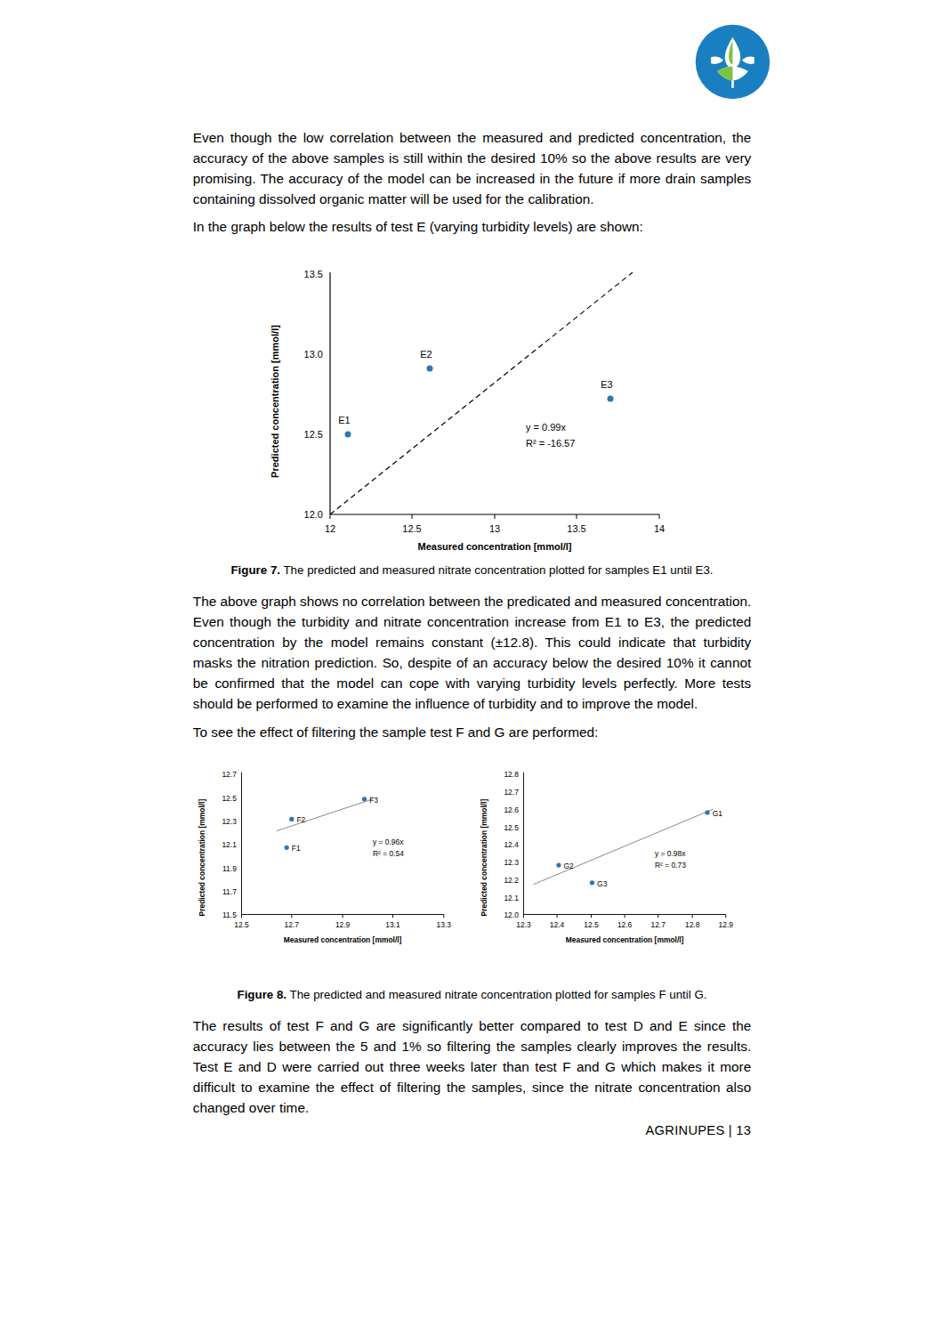Even though the low correlation between the measured and predicted concentration, the accuracy of the above samples is still within the desired 10% so the above results are very promising. The accuracy of the model can be increased in the future if more drain samples containing dissolved organic matter will be used for the calibration.
In the graph below the results of test E (varying turbidity levels) are shown:
Predicted concentration [mmol/l] 13.5 13.0 12.5 12.0 12 12.5 13 13.5 14 Measured concentration [mmol/l] E1 E2 E3 y = 0.99x R² = -16.57
Figure 7. The predicted and measured nitrate concentration plotted for samples E1 until E3.
The above graph shows no correlation between the predicated and measured concentration. Even though the turbidity and nitrate concentration increase from E1 to E3, the predicted concentration by the model remains constant (±12.8). This could indicate that turbidity masks the nitration prediction. So, despite of an accuracy below the desired 10% it cannot be confirmed that the model can cope with varying turbidity levels perfectly. More tests should be performed to examine the influence of turbidity and to improve the model.
To see the effect of filtering the sample test F and G are performed:
Predicted concentration [mmol/l] 12.7 12.5 12.3 12.1 11.9 11.7 11.5 12.5 12.7 12.9 13.1 13.3 Measured concentration [mmol/l] F1 F2 F3 y = 0.96x R² = 0.54 Predicted concentration [mmol/l] 12.8 12.7 12.6 12.5 12.4 12.3 12.2 12.1 12.0 12.3 12.4 12.5 12.6 12.7 12.8 12.9 Measured concentration [mmol/l] G2 G3 G1 y = 0.98x R² = 0.73
Figure 8. The predicted and measured nitrate concentration plotted for samples F until G.
The results of test F and G are significantly better compared to test D and E since the accuracy lies between the 5 and 1% so filtering the samples clearly improves the results. Test E and D were carried out three weeks later than test F and G which makes it more difficult to examine the effect of filtering the samples, since the nitrate concentration also changed over time.
AGRINUPES | 13